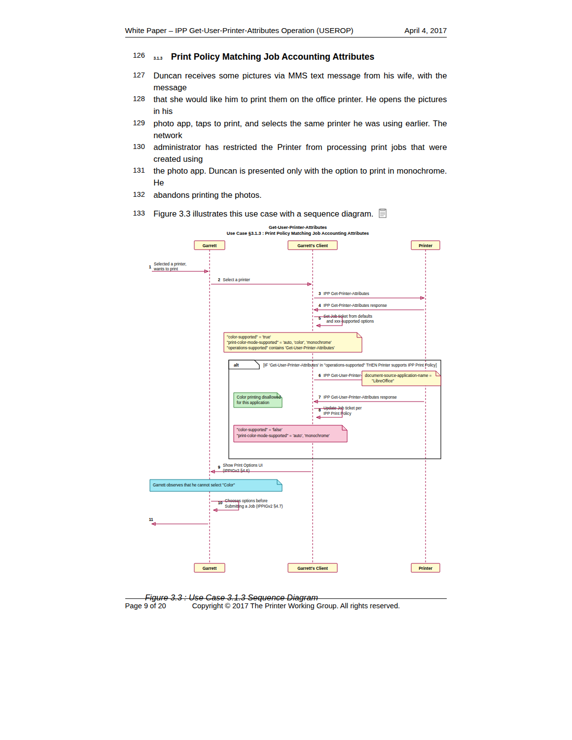White Paper – IPP Get-User-Printer-Attributes Operation (USEROP)
April 4, 2017
126
3.1.3 Print Policy Matching Job Accounting Attributes
127
Duncan receives some pictures via MMS text message from his wife, with the message
128
that she would like him to print them on the office printer. He opens the pictures in his
129
photo app, taps to print, and selects the same printer he was using earlier. The network
130
administrator has restricted the Printer from processing print jobs that were created using
131
the photo app. Duncan is presented only with the option to print in monochrome. He
132
abandons printing the photos.
133
Figure 3.3 illustrates this use case with a sequence diagram.
Get-User-Printer-Attributes Use Case §3.1.3 : Print Policy Matching Job Accounting Attributes Garrett Garrett's Client Printer 1 Selected a printer, wants to print 2 Select a printer 3 IPP Get-Printer-Attributes 4 IPP Get-Printer-Attributes response 5 Set Job ticket from defaults and xxx-supported options "color-supported" = 'true' "print-color-mode-supported" = 'auto, 'color', 'monochrome' "operations-supported" contains 'Get-User-Printer-Attributes' alt [IF 'Get-User-Printer-Attributes' in "operations-supported" THEN Printer supports IPP Print Policy] 6 IPP Get-User-Printer-Attributes document-source-application-name = "LibreOffice" Color printing disallowed for this application 7 IPP Get-User-Printer-Attributes response 8 Update Job ticket per IPP Print Policy "color-supported" = 'false' "print-color-mode-supported" = 'auto', 'monochrome' 9 Show Print Options UI (IPPIGv2 §4.6) Garrett observes that he cannot select "Color" 10 Chooses options before Submitting a Job (IPPIGv2 §4.7) 11 Garrett Garrett's Client Printer
Figure 3.3 : Use Case 3.1.3 Sequence Diagram
Page 9 of 20
Copyright © 2017 The Printer Working Group. All rights reserved.